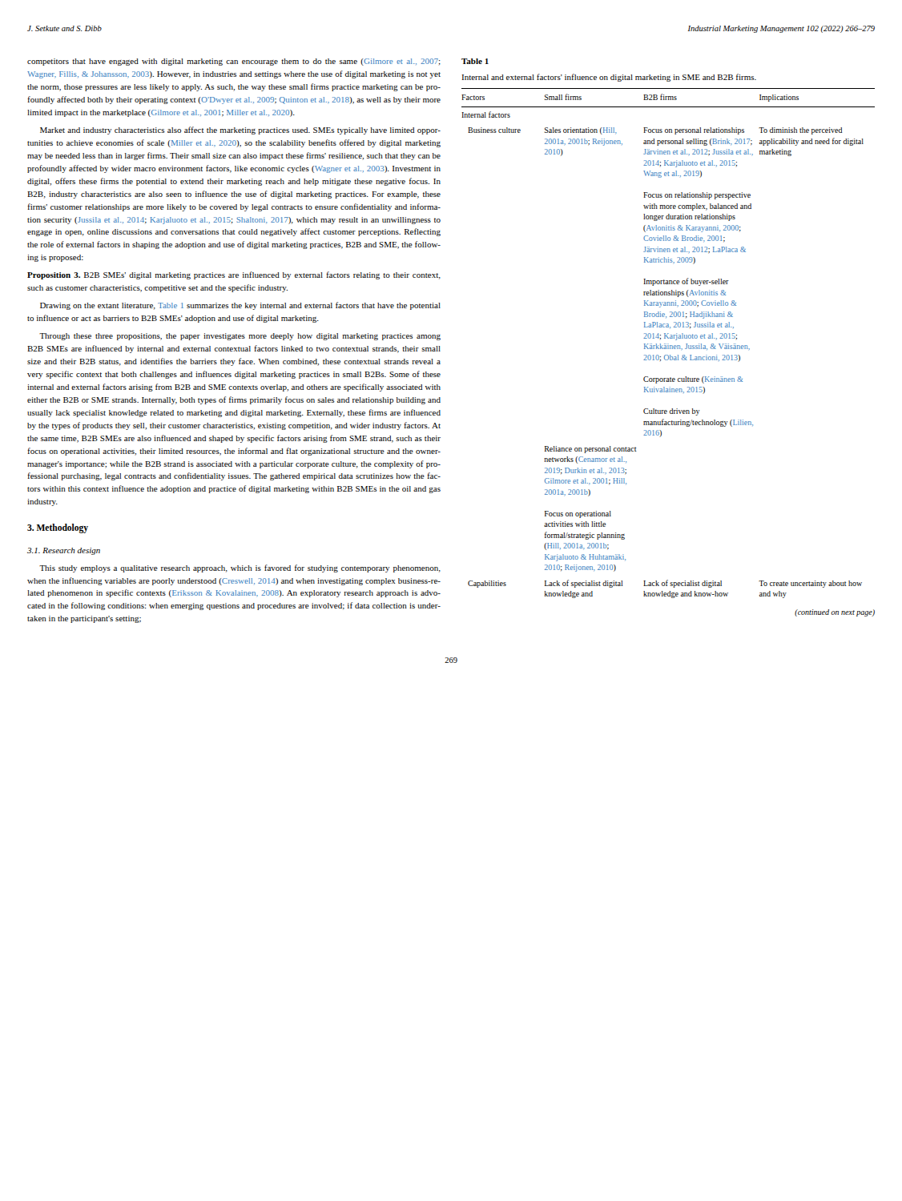J. Setkute and S. Dibb Industrial Marketing Management 102 (2022) 266–279
competitors that have engaged with digital marketing can encourage them to do the same (Gilmore et al., 2007; Wagner, Fillis, & Johansson, 2003). However, in industries and settings where the use of digital marketing is not yet the norm, those pressures are less likely to apply. As such, the way these small firms practice marketing can be profoundly affected both by their operating context (O'Dwyer et al., 2009; Quinton et al., 2018), as well as by their more limited impact in the marketplace (Gilmore et al., 2001; Miller et al., 2020).
Market and industry characteristics also affect the marketing practices used. SMEs typically have limited opportunities to achieve economies of scale (Miller et al., 2020), so the scalability benefits offered by digital marketing may be needed less than in larger firms. Their small size can also impact these firms' resilience, such that they can be profoundly affected by wider macro environment factors, like economic cycles (Wagner et al., 2003). Investment in digital, offers these firms the potential to extend their marketing reach and help mitigate these negative focus. In B2B, industry characteristics are also seen to influence the use of digital marketing practices. For example, these firms' customer relationships are more likely to be covered by legal contracts to ensure confidentiality and information security (Jussila et al., 2014; Karjaluoto et al., 2015; Shaltoni, 2017), which may result in an unwillingness to engage in open, online discussions and conversations that could negatively affect customer perceptions. Reflecting the role of external factors in shaping the adoption and use of digital marketing practices, B2B and SME, the following is proposed:
Proposition 3. B2B SMEs' digital marketing practices are influenced by external factors relating to their context, such as customer characteristics, competitive set and the specific industry.
Drawing on the extant literature, Table 1 summarizes the key internal and external factors that have the potential to influence or act as barriers to B2B SMEs' adoption and use of digital marketing.
Through these three propositions, the paper investigates more deeply how digital marketing practices among B2B SMEs are influenced by internal and external contextual factors linked to two contextual strands, their small size and their B2B status, and identifies the barriers they face. When combined, these contextual strands reveal a very specific context that both challenges and influences digital marketing practices in small B2Bs. Some of these internal and external factors arising from B2B and SME contexts overlap, and others are specifically associated with either the B2B or SME strands. Internally, both types of firms primarily focus on sales and relationship building and usually lack specialist knowledge related to marketing and digital marketing. Externally, these firms are influenced by the types of products they sell, their customer characteristics, existing competition, and wider industry factors. At the same time, B2B SMEs are also influenced and shaped by specific factors arising from SME strand, such as their focus on operational activities, their limited resources, the informal and flat organizational structure and the owner-manager's importance; while the B2B strand is associated with a particular corporate culture, the complexity of professional purchasing, legal contracts and confidentiality issues. The gathered empirical data scrutinizes how the factors within this context influence the adoption and practice of digital marketing within B2B SMEs in the oil and gas industry.
3. Methodology
3.1. Research design
This study employs a qualitative research approach, which is favored for studying contemporary phenomenon, when the influencing variables are poorly understood (Creswell, 2014) and when investigating complex business-related phenomenon in specific contexts (Eriksson & Kovalainen, 2008). An exploratory research approach is advocated in the following conditions: when emerging questions and procedures are involved; if data collection is undertaken in the participant's setting;
Table 1 Internal and external factors' influence on digital marketing in SME and B2B firms.
| Factors | Small firms | B2B firms | Implications |
| --- | --- | --- | --- |
| Internal factors | | | |
| Business culture | Sales orientation ( Hill, 2001a, 2001b ; Reijonen, 2010 ) | Focus on personal relationships and personal selling ( Brink, 2017 ; Järvinen et al., 2012 ; Jussila et al., 2014 ; Karjaluoto et al., 2015 ; Wang et al., 2019 ) Focus on relationship perspective with more complex, balanced and longer duration relationships ( Avlonitis & Karayanni, 2000 ; Coviello & Brodie, 2001 ; Järvinen et al., 2012 ; LaPlaca & Katrichis, 2009 ) Importance of buyer-seller relationships ( Avlonitis & Karayanni, 2000 ; Coviello & Brodie, 2001 ; Hadjikhani & LaPlaca, 2013 ; Jussila et al., 2014 ; Karjaluoto et al., 2015 ; Kärkkäinen, Jussila, & Väisänen, 2010 ; Obal & Lancioni, 2013 ) Corporate culture ( Keinänen & Kuivalainen, 2015 ) Culture driven by manufacturing/technology ( Lilien, 2016 ) | To diminish the perceived applicability and need for digital marketing |
| | Reliance on personal contact networks ( Cenamor et al., 2019 ; Durkin et al., 2013 ; Gilmore et al., 2001 ; Hill, 2001a, 2001b ) Focus on operational activities with little formal/strategic planning ( Hill, 2001a, 2001b ; Karjaluoto & Huhtamäki, 2010 ; Reijonen, 2010 ) | | |
| Capabilities | Lack of specialist digital knowledge and | Lack of specialist digital knowledge and know-how | To create uncertainty about how and why |
(continued on next page)
269